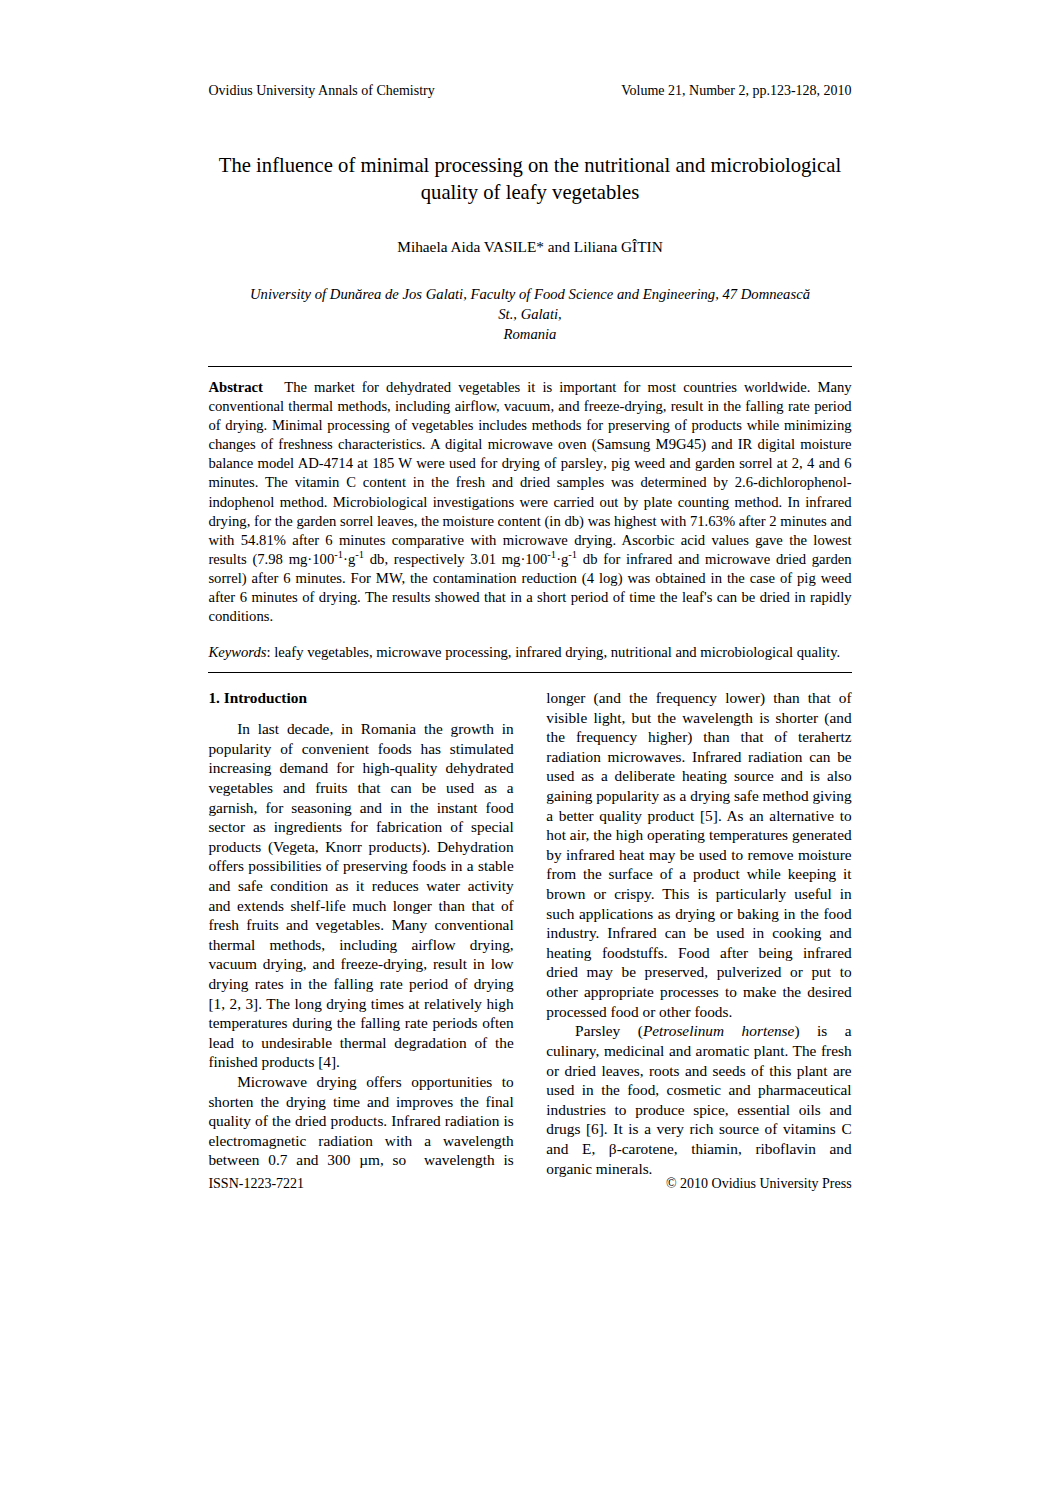Ovidius University Annals of Chemistry Volume 21, Number 2, pp.123-128, 2010
The influence of minimal processing on the nutritional and microbiological
quality of leafy vegetables
Mihaela Aida VASILE* and Liliana GÎTIN
University of Dunărea de Jos Galati, Faculty of Food Science and Engineering, 47 Domnească St., Galati,
Romania
Abstract The market for dehydrated vegetables it is important for most countries worldwide. Many conventional thermal methods, including airflow, vacuum, and freeze-drying, result in the falling rate period of drying. Minimal processing of vegetables includes methods for preserving of products while minimizing changes of freshness characteristics. A digital microwave oven (Samsung M9G45) and IR digital moisture balance model AD-4714 at 185 W were used for drying of parsley, pig weed and garden sorrel at 2, 4 and 6 minutes. The vitamin C content in the fresh and dried samples was determined by 2.6-dichlorophenol-indophenol method. Microbiological investigations were carried out by plate counting method. In infrared drying, for the garden sorrel leaves, the moisture content (in db) was highest with 71.63% after 2 minutes and with 54.81% after 6 minutes comparative with microwave drying. Ascorbic acid values gave the lowest results (7.98 mg·100-1·g-1 db, respectively 3.01 mg·100-1·g-1 db for infrared and microwave dried garden sorrel) after 6 minutes. For MW, the contamination reduction (4 log) was obtained in the case of pig weed after 6 minutes of drying. The results showed that in a short period of time the leaf's can be dried in rapidly conditions.
Keywords: leafy vegetables, microwave processing, infrared drying, nutritional and microbiological quality.
1. Introduction
In last decade, in Romania the growth in popularity of convenient foods has stimulated increasing demand for high-quality dehydrated vegetables and fruits that can be used as a garnish, for seasoning and in the instant food sector as ingredients for fabrication of special products (Vegeta, Knorr products). Dehydration offers possibilities of preserving foods in a stable and safe condition as it reduces water activity and extends shelf-life much longer than that of fresh fruits and vegetables. Many conventional thermal methods, including airflow drying, vacuum drying, and freeze-drying, result in low drying rates in the falling rate period of drying [1, 2, 3]. The long drying times at relatively high temperatures during the falling rate periods often lead to undesirable thermal degradation of the finished products [4].
Microwave drying offers opportunities to shorten the drying time and improves the final quality of the dried products. Infrared radiation is electromagnetic radiation with a wavelength between 0.7 and 300 µm, so wavelength is longer (and the frequency lower) than that of visible light, but the wavelength is shorter (and the frequency higher) than that of terahertz radiation microwaves. Infrared radiation can be used as a deliberate heating source and is also gaining popularity as a drying safe method giving a better quality product [5]. As an alternative to hot air, the high operating temperatures generated by infrared heat may be used to remove moisture from the surface of a product while keeping it brown or crispy. This is particularly useful in such applications as drying or baking in the food industry. Infrared can be used in cooking and heating foodstuffs. Food after being infrared dried may be preserved, pulverized or put to other appropriate processes to make the desired processed food or other foods.
Parsley (Petroselinum hortense) is a culinary, medicinal and aromatic plant. The fresh or dried leaves, roots and seeds of this plant are used in the food, cosmetic and pharmaceutical industries to produce spice, essential oils and drugs [6]. It is a very rich source of vitamins C and E, β-carotene, thiamin, riboflavin and organic minerals.
ISSN-1223-7221 © 2010 Ovidius University Press